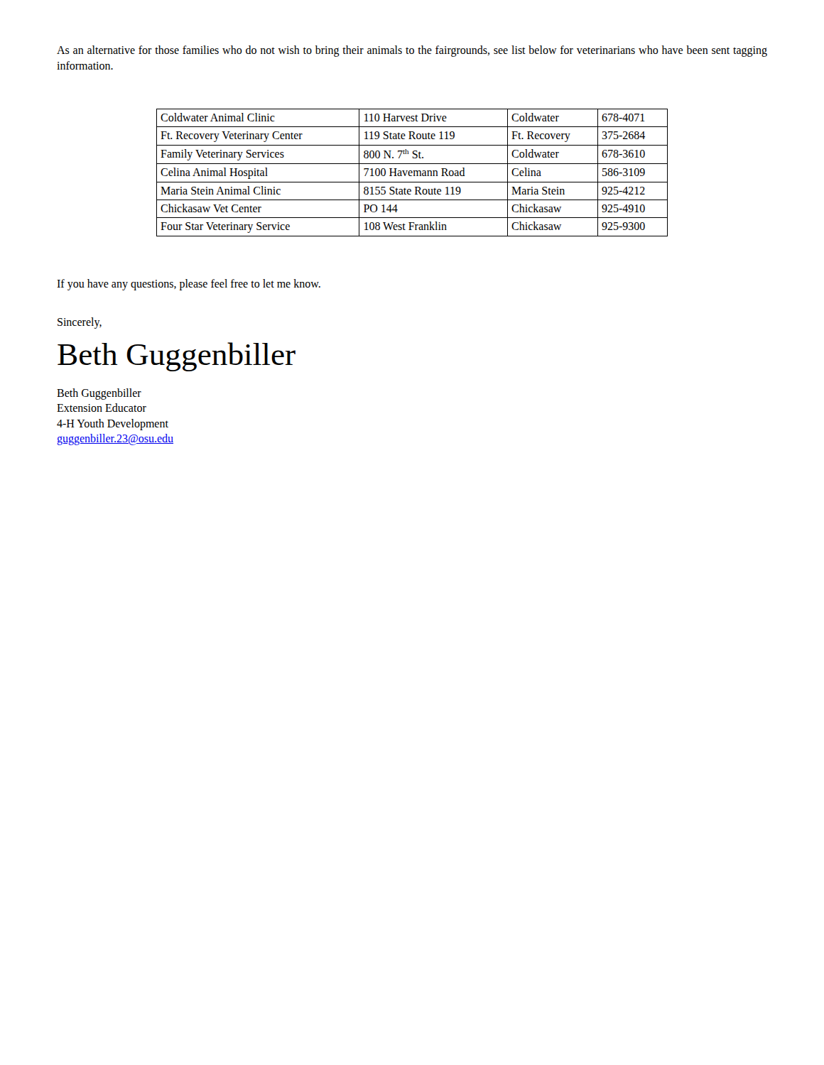As an alternative for those families who do not wish to bring their animals to the fairgrounds, see list below for veterinarians who have been sent tagging information.
| Coldwater Animal Clinic | 110 Harvest Drive | Coldwater | 678-4071 |
| Ft. Recovery Veterinary Center | 119 State Route 119 | Ft. Recovery | 375-2684 |
| Family Veterinary Services | 800 N. 7 th St. | Coldwater | 678-3610 |
| Celina Animal Hospital | 7100 Havemann Road | Celina | 586-3109 |
| Maria Stein Animal Clinic | 8155 State Route 119 | Maria Stein | 925-4212 |
| Chickasaw Vet Center | PO 144 | Chickasaw | 925-4910 |
| Four Star Veterinary Service | 108 West Franklin | Chickasaw | 925-9300 |
If you have any questions, please feel free to let me know.
Sincerely,
Beth Guggenbiller
Beth Guggenbiller
Extension Educator
4-H Youth Development
guggenbiller.23@osu.edu